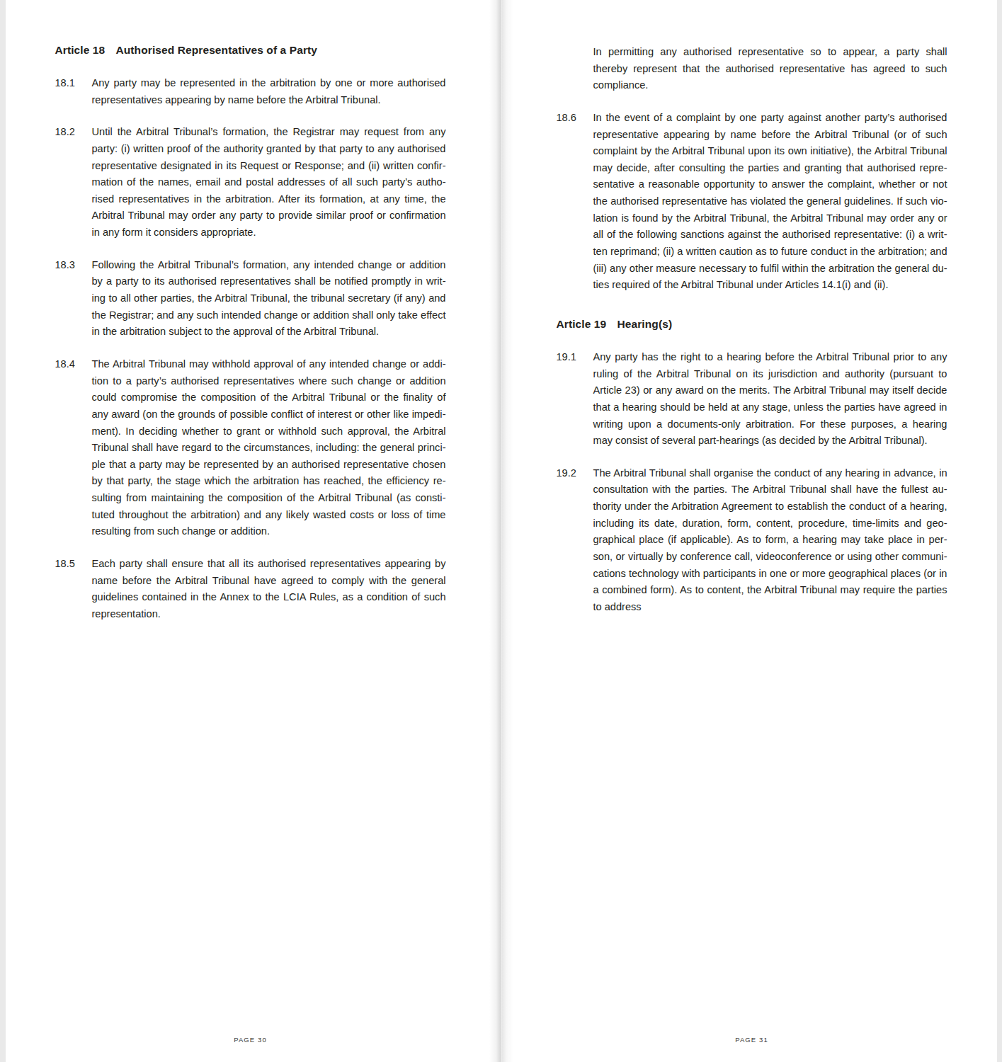Article 18 Authorised Representatives of a Party
18.1
Any party may be represented in the arbitration by one or more authorised representatives appearing by name before the Arbitral Tribunal.
18.2
Until the Arbitral Tribunal’s formation, the Registrar may request from any party: (i) written proof of the authority granted by that party to any authorised representative designated in its Request or Response; and (ii) written confirmation of the names, email and postal addresses of all such party’s authorised representatives in the arbitration. After its formation, at any time, the Arbitral Tribunal may order any party to provide similar proof or confirmation in any form it considers appropriate.
18.3
Following the Arbitral Tribunal’s formation, any intended change or addition by a party to its authorised representatives shall be notified promptly in writing to all other parties, the Arbitral Tribunal, the tribunal secretary (if any) and the Registrar; and any such intended change or addition shall only take effect in the arbitration subject to the approval of the Arbitral Tribunal.
18.4
The Arbitral Tribunal may withhold approval of any intended change or addition to a party’s authorised representatives where such change or addition could compromise the composition of the Arbitral Tribunal or the finality of any award (on the grounds of possible conflict of interest or other like impediment). In deciding whether to grant or withhold such approval, the Arbitral Tribunal shall have regard to the circumstances, including: the general principle that a party may be represented by an authorised representative chosen by that party, the stage which the arbitration has reached, the efficiency resulting from maintaining the composition of the Arbitral Tribunal (as constituted throughout the arbitration) and any likely wasted costs or loss of time resulting from such change or addition.
18.5
Each party shall ensure that all its authorised representatives appearing by name before the Arbitral Tribunal have agreed to comply with the general guidelines contained in the Annex to the LCIA Rules, as a condition of such representation.
PAGE 30
In permitting any authorised representative so to appear, a party shall thereby represent that the authorised representative has agreed to such compliance.
18.6
In the event of a complaint by one party against another party’s authorised representative appearing by name before the Arbitral Tribunal (or of such complaint by the Arbitral Tribunal upon its own initiative), the Arbitral Tribunal may decide, after consulting the parties and granting that authorised representative a reasonable opportunity to answer the complaint, whether or not the authorised representative has violated the general guidelines. If such violation is found by the Arbitral Tribunal, the Arbitral Tribunal may order any or all of the following sanctions against the authorised representative: (i) a written reprimand; (ii) a written caution as to future conduct in the arbitration; and (iii) any other measure necessary to fulfil within the arbitration the general duties required of the Arbitral Tribunal under Articles 14.1(i) and (ii).
Article 19 Hearing(s)
19.1
Any party has the right to a hearing before the Arbitral Tribunal prior to any ruling of the Arbitral Tribunal on its jurisdiction and authority (pursuant to Article 23) or any award on the merits. The Arbitral Tribunal may itself decide that a hearing should be held at any stage, unless the parties have agreed in writing upon a documents-only arbitration. For these purposes, a hearing may consist of several part-hearings (as decided by the Arbitral Tribunal).
19.2
The Arbitral Tribunal shall organise the conduct of any hearing in advance, in consultation with the parties. The Arbitral Tribunal shall have the fullest authority under the Arbitration Agreement to establish the conduct of a hearing, including its date, duration, form, content, procedure, time-limits and geographical place (if applicable). As to form, a hearing may take place in person, or virtually by conference call, videoconference or using other communications technology with participants in one or more geographical places (or in a combined form). As to content, the Arbitral Tribunal may require the parties to address
PAGE 31